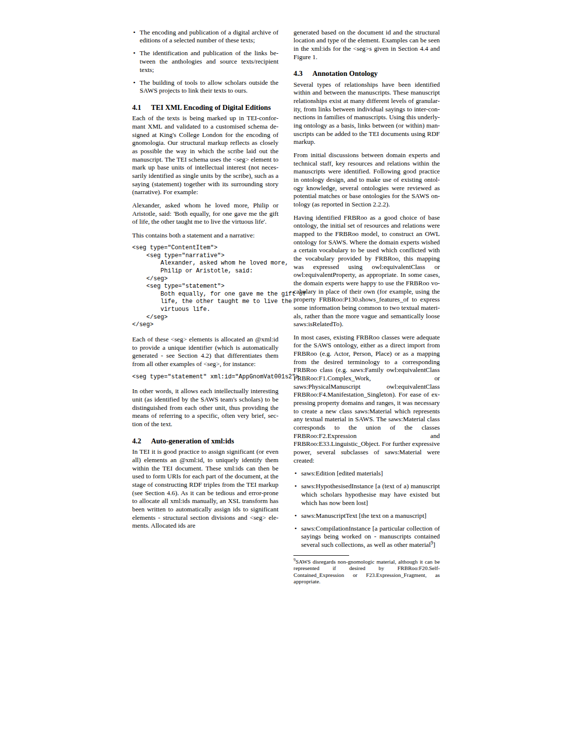The encoding and publication of a digital archive of editions of a selected number of these texts;
The identification and publication of the links between the anthologies and source texts/recipient texts;
The building of tools to allow scholars outside the SAWS projects to link their texts to ours.
4.1 TEI XML Encoding of Digital Editions
Each of the texts is being marked up in TEI-conformant XML and validated to a customised schema designed at King's College London for the encoding of gnomologia. Our structural markup reflects as closely as possible the way in which the scribe laid out the manuscript. The TEI schema uses the <seg> element to mark up base units of intellectual interest (not necessarily identified as single units by the scribe), such as a saying (statement) together with its surrounding story (narrative). For example:
Alexander, asked whom he loved more, Philip or Aristotle, said: 'Both equally, for one gave me the gift of life, the other taught me to live the virtuous life'.
This contains both a statement and a narrative:
<seg type="ContentItem">
    <seg type="narrative">
        Alexander, asked whom he loved more,
        Philip or Aristotle, said:
    </seg>
    <seg type="statement">
        Both equally, for one gave me the gift of
        life, the other taught me to live the
        virtuous life.
    </seg>
</seg>
Each of these <seg> elements is allocated an @xml:id to provide a unique identifier (which is automatically generated - see Section 4.2) that differentiates them from all other examples of <seg>, for instance:
<seg type="statement" xml:id="AppGnomVat001s2">
In other words, it allows each intellectually interesting unit (as identified by the SAWS team's scholars) to be distinguished from each other unit, thus providing the means of referring to a specific, often very brief, section of the text.
4.2 Auto-generation of xml:ids
In TEI it is good practice to assign significant (or even all) elements an @xml:id, to uniquely identify them within the TEI document. These xml:ids can then be used to form URIs for each part of the document, at the stage of constructing RDF triples from the TEI markup (see Section 4.6). As it can be tedious and error-prone to allocate all xml:ids manually, an XSL transform has been written to automatically assign ids to significant elements - structural section divisions and <seg> elements. Allocated ids are
generated based on the document id and the structural location and type of the element. Examples can be seen in the xml:ids for the <seg>s given in Section 4.4 and Figure 1.
4.3 Annotation Ontology
Several types of relationships have been identified within and between the manuscripts. These manuscript relationships exist at many different levels of granularity, from links between individual sayings to inter-connections in families of manuscripts. Using this underlying ontology as a basis, links between (or within) manuscripts can be added to the TEI documents using RDF markup.
From initial discussions between domain experts and technical staff, key resources and relations within the manuscripts were identified. Following good practice in ontology design, and to make use of existing ontology knowledge, several ontologies were reviewed as potential matches or base ontologies for the SAWS ontology (as reported in Section 2.2.2).
Having identified FRBRoo as a good choice of base ontology, the initial set of resources and relations were mapped to the FRBRoo model, to construct an OWL ontology for SAWS. Where the domain experts wished a certain vocabulary to be used which conflicted with the vocabulary provided by FRBRoo, this mapping was expressed using owl:equivalentClass or owl:equivalentProperty, as appropriate. In some cases, the domain experts were happy to use the FRBRoo vocabulary in place of their own (for example, using the property FRBRoo:P130.shows_features_of to express some information being common to two textual materials, rather than the more vague and semantically loose saws:isRelatedTo).
In most cases, existing FRBRoo classes were adequate for the SAWS ontology, either as a direct import from FRBRoo (e.g. Actor, Person, Place) or as a mapping from the desired terminology to a corresponding FRBRoo class (e.g. saws:Family owl:equivalentClass FRBRoo:F1.Complex_Work, or saws:PhysicalManuscript owl:equivalentClass FRBRoo:F4.Manifestation_Singleton). For ease of expressing property domains and ranges, it was necessary to create a new class saws:Material which represents any textual material in SAWS. The saws:Material class corresponds to the union of the classes FRBRoo:F2.Expression and FRBRoo:E33.Linguistic_Object. For further expressive power, several subclasses of saws:Material were created:
saws:Edition [edited materials]
saws:HypothesisedInstance [a (text of a) manuscript which scholars hypothesise may have existed but which has now been lost]
saws:ManuscriptText [the text on a manuscript]
saws:CompilationInstance [a particular collection of sayings being worked on - manuscripts contained several such collections, as well as other material9]
9SAWS disregards non-gnomologic material, although it can be represented if desired by FRBRoo:F20.Self-Contained_Expression or F23.Expression_Fragment, as appropriate.